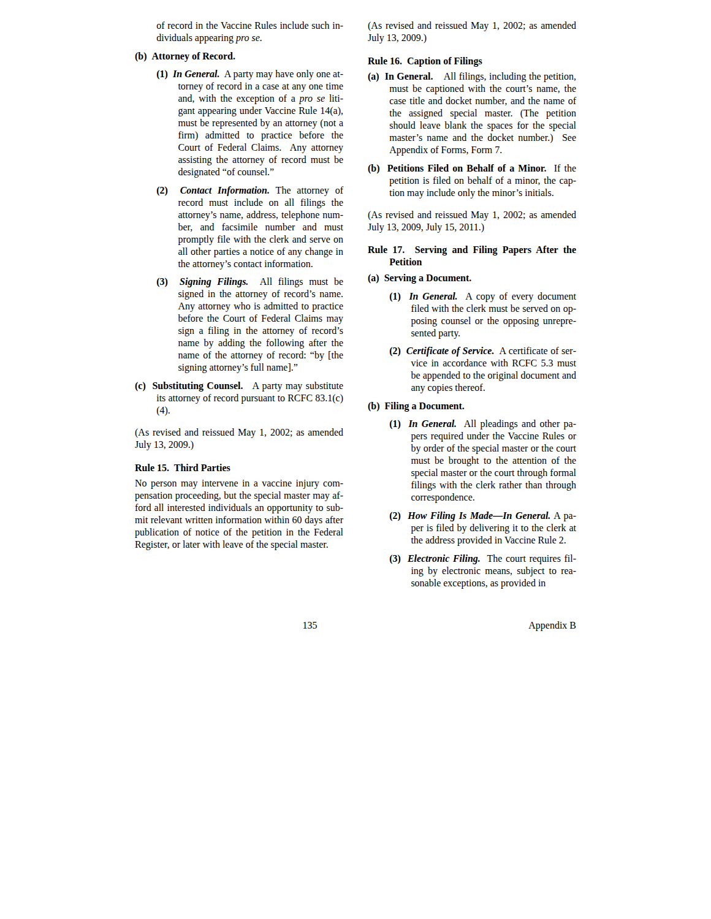of record in the Vaccine Rules include such individuals appearing pro se.
(b) Attorney of Record.
(1) In General. A party may have only one attorney of record in a case at any one time and, with the exception of a pro se litigant appearing under Vaccine Rule 14(a), must be represented by an attorney (not a firm) admitted to practice before the Court of Federal Claims. Any attorney assisting the attorney of record must be designated “of counsel.”
(2) Contact Information. The attorney of record must include on all filings the attorney’s name, address, telephone number, and facsimile number and must promptly file with the clerk and serve on all other parties a notice of any change in the attorney’s contact information.
(3) Signing Filings. All filings must be signed in the attorney of record’s name. Any attorney who is admitted to practice before the Court of Federal Claims may sign a filing in the attorney of record’s name by adding the following after the name of the attorney of record: “by [the signing attorney’s full name].”
(c) Substituting Counsel. A party may substitute its attorney of record pursuant to RCFC 83.1(c)(4).
(As revised and reissued May 1, 2002; as amended July 13, 2009.)
Rule 15. Third Parties
No person may intervene in a vaccine injury compensation proceeding, but the special master may afford all interested individuals an opportunity to submit relevant written information within 60 days after publication of notice of the petition in the Federal Register, or later with leave of the special master.
(As revised and reissued May 1, 2002; as amended July 13, 2009.)
Rule 16. Caption of Filings
(a) In General. All filings, including the petition, must be captioned with the court’s name, the case title and docket number, and the name of the assigned special master. (The petition should leave blank the spaces for the special master’s name and the docket number.) See Appendix of Forms, Form 7.
(b) Petitions Filed on Behalf of a Minor. If the petition is filed on behalf of a minor, the caption may include only the minor’s initials.
(As revised and reissued May 1, 2002; as amended July 13, 2009, July 15, 2011.)
Rule 17. Serving and Filing Papers After the Petition
(a) Serving a Document.
(1) In General. A copy of every document filed with the clerk must be served on opposing counsel or the opposing unrepresented party.
(2) Certificate of Service. A certificate of service in accordance with RCFC 5.3 must be appended to the original document and any copies thereof.
(b) Filing a Document.
(1) In General. All pleadings and other papers required under the Vaccine Rules or by order of the special master or the court must be brought to the attention of the special master or the court through formal filings with the clerk rather than through correspondence.
(2) How Filing Is Made—In General. A paper is filed by delivering it to the clerk at the address provided in Vaccine Rule 2.
(3) Electronic Filing. The court requires filing by electronic means, subject to reasonable exceptions, as provided in
135 Appendix B